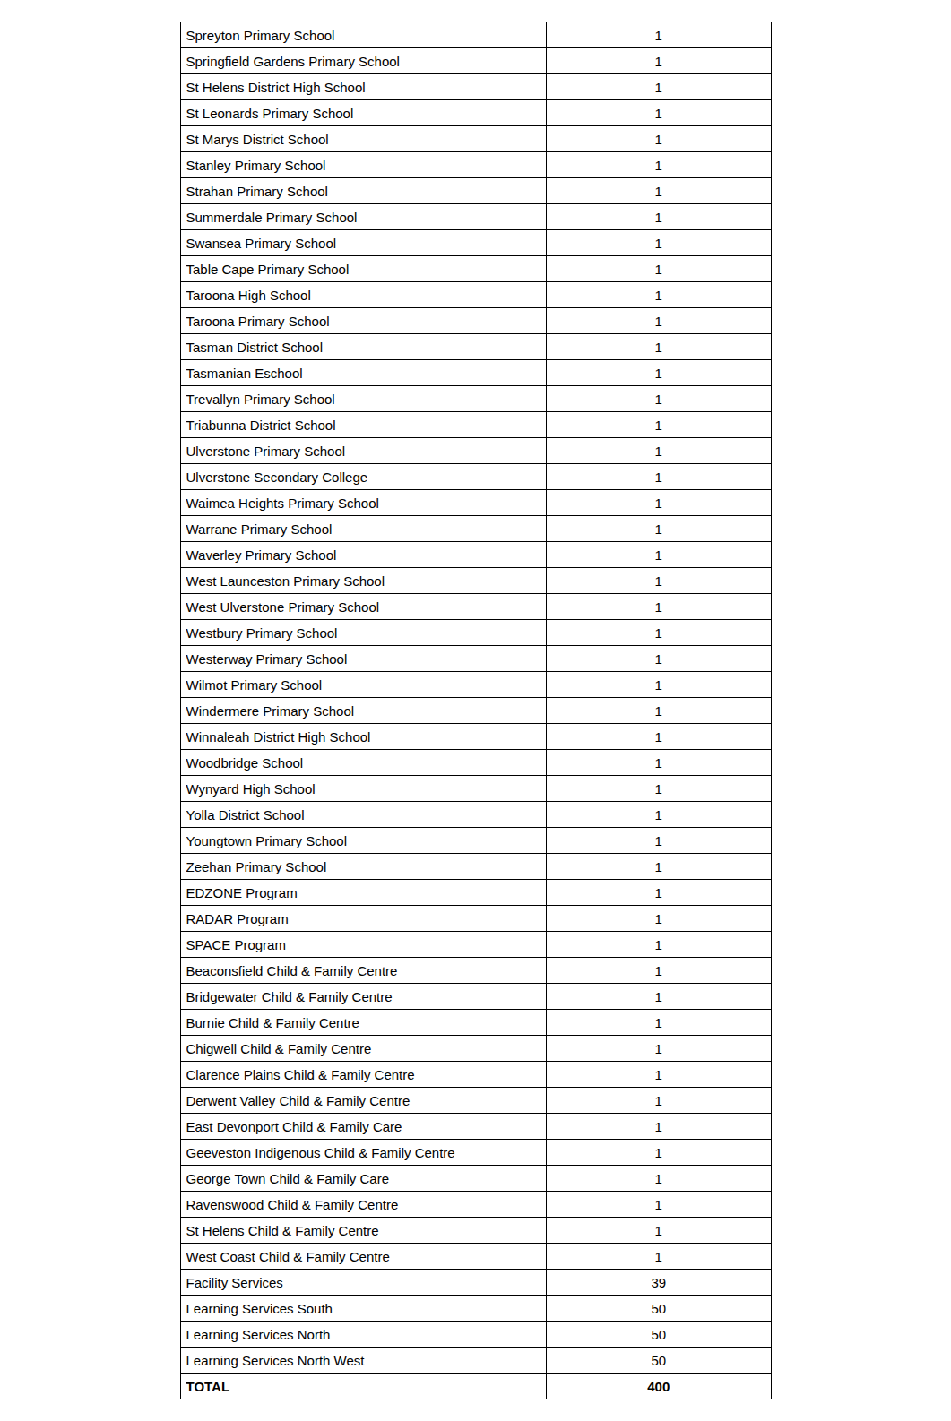| Spreyton Primary School | 1 |
| Springfield Gardens Primary School | 1 |
| St Helens District High School | 1 |
| St Leonards Primary School | 1 |
| St Marys District School | 1 |
| Stanley Primary School | 1 |
| Strahan Primary School | 1 |
| Summerdale Primary School | 1 |
| Swansea Primary School | 1 |
| Table Cape Primary School | 1 |
| Taroona High School | 1 |
| Taroona Primary School | 1 |
| Tasman District School | 1 |
| Tasmanian Eschool | 1 |
| Trevallyn Primary School | 1 |
| Triabunna District School | 1 |
| Ulverstone Primary School | 1 |
| Ulverstone Secondary College | 1 |
| Waimea Heights Primary School | 1 |
| Warrane Primary School | 1 |
| Waverley Primary School | 1 |
| West Launceston Primary School | 1 |
| West Ulverstone Primary School | 1 |
| Westbury Primary School | 1 |
| Westerway Primary School | 1 |
| Wilmot Primary School | 1 |
| Windermere Primary School | 1 |
| Winnaleah District High School | 1 |
| Woodbridge School | 1 |
| Wynyard High School | 1 |
| Yolla District School | 1 |
| Youngtown Primary School | 1 |
| Zeehan Primary School | 1 |
| EDZONE Program | 1 |
| RADAR Program | 1 |
| SPACE Program | 1 |
| Beaconsfield Child & Family Centre | 1 |
| Bridgewater Child & Family Centre | 1 |
| Burnie Child & Family Centre | 1 |
| Chigwell Child & Family Centre | 1 |
| Clarence Plains Child & Family Centre | 1 |
| Derwent Valley Child & Family Centre | 1 |
| East Devonport Child & Family Care | 1 |
| Geeveston Indigenous Child & Family Centre | 1 |
| George Town Child & Family Care | 1 |
| Ravenswood Child & Family Centre | 1 |
| St Helens Child & Family Centre | 1 |
| West Coast Child & Family Centre | 1 |
| Facility Services | 39 |
| Learning Services South | 50 |
| Learning Services North | 50 |
| Learning Services North West | 50 |
| TOTAL | 400 |